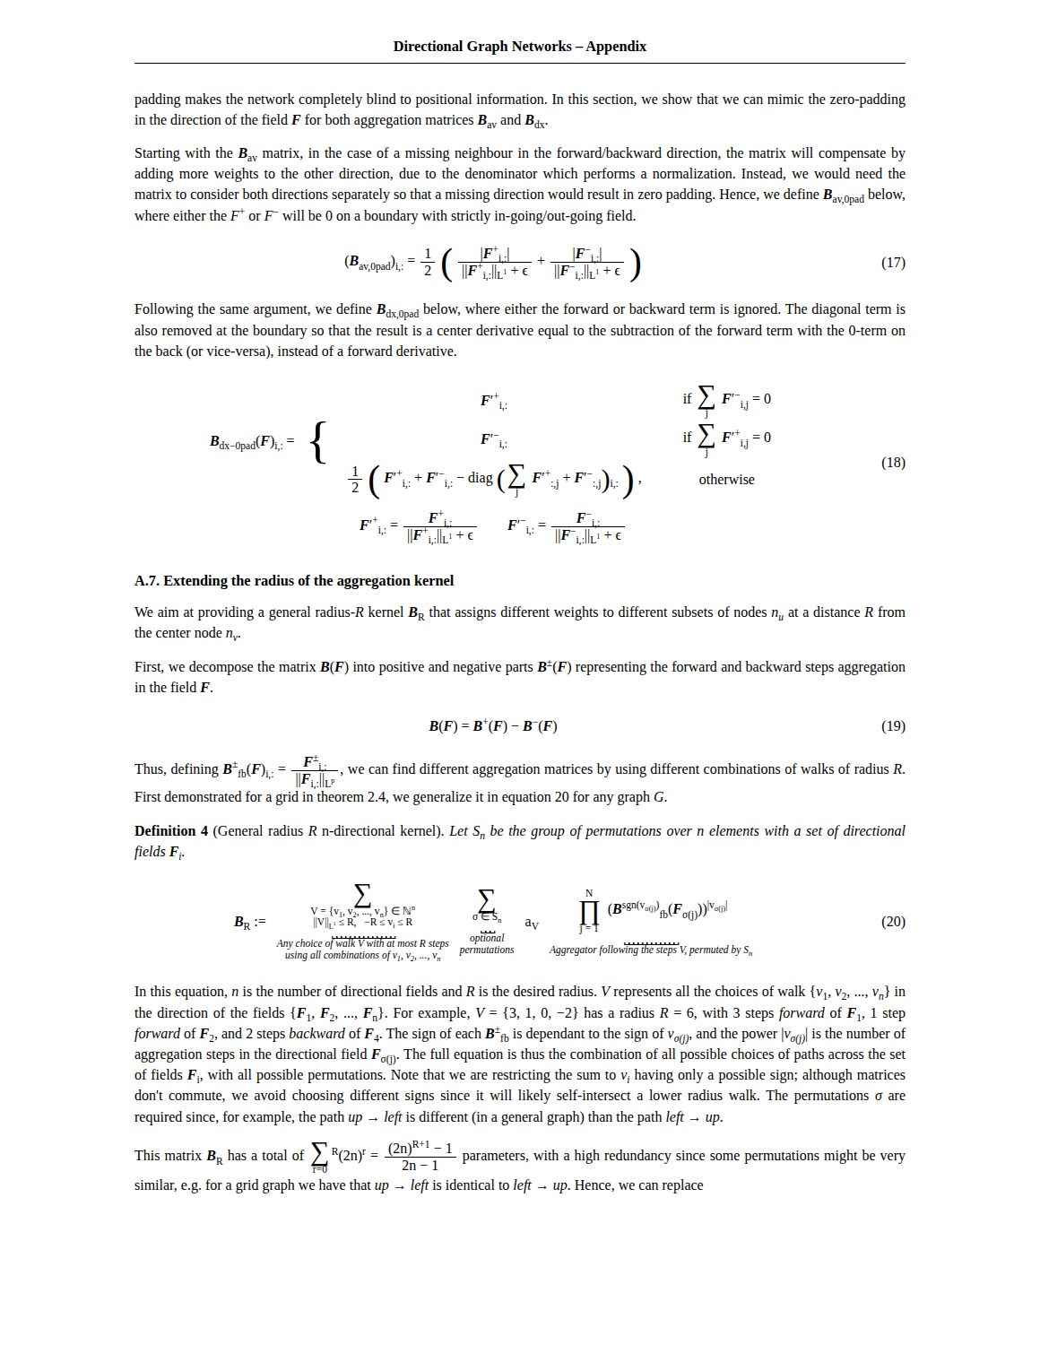Directional Graph Networks – Appendix
padding makes the network completely blind to positional information. In this section, we show that we can mimic the zero-padding in the direction of the field F for both aggregation matrices Bav and Bdx.
Starting with the Bav matrix, in the case of a missing neighbour in the forward/backward direction, the matrix will compensate by adding more weights to the other direction, due to the denominator which performs a normalization. Instead, we would need the matrix to consider both directions separately so that a missing direction would result in zero padding. Hence, we define Bav,0pad below, where either the F+ or F− will be 0 on a boundary with strictly in-going/out-going field.
(Bav,0pad)i,: = 12 ( |F+i,:| ||F+i,:||L1 + ϵ + |F−i,:| ||F−i,:||L1 + ϵ )
(17)
Following the same argument, we define Bdx,0pad below, where either the forward or backward term is ignored. The diagonal term is also removed at the boundary so that the result is a center derivative equal to the subtraction of the forward term with the 0-term on the back (or vice-versa), instead of a forward derivative.
| B dx−0pad ( F ) i,: = | { | / F ′ + i,: / if ∑ j F ′ − i,j = 0 / / F ′ − i,: / if ∑ j F ′ + i,j = 0 / / 1 2 ( F ′ + i,: + F ′ − i,: − diag ( ∑ j F ′ + :,j + F ′ − :,j ) i,: ) , / otherwise / |
| F ′ + i,: = F + i,: // F + i,: // L 1 + ϵ F ′ − i,: = F − i,: // F − i,: // L 1 + ϵ |
(18)
A.7. Extending the radius of the aggregation kernel
We aim at providing a general radius-R kernel BR that assigns different weights to different subsets of nodes nu at a distance R from the center node nv.
First, we decompose the matrix B(F) into positive and negative parts B±(F) representing the forward and backward steps aggregation in the field F.
B(F) = B+(F) − B−(F)
(19)
Thus, defining B±fb(F)i,: = F±i,:||Fi,:||Lp, we can find different aggregation matrices by using different combinations of walks of radius R. First demonstrated for a grid in theorem 2.4, we generalize it in equation 20 for any graph G.
Definition 4 (General radius R n-directional kernel). Let Sn be the group of permutations over n elements with a set of directional fields Fi.
| B R := | ∑ V = {v 1 , v 2 , ..., v n } ∈ ℕ n //V// L 1 ≤ R, −R ≤ v i ≤ R ⎵⎵⎵⎵⎵⎵⎵⎵⎵⎵⎵⎵⎵⎵ Any choice of walk V with at most R steps using all combinations of v 1 , v 2 , ..., v n | ∑ σ ∈ S n ⎵⎵⎵ optional permutations | a V | N ∏ j = 1 ( B sgn(v σ(j) ) fb ( F σ(j) )) /v σ(j) / ⎵⎵⎵⎵⎵⎵⎵⎵⎵⎵⎵⎵ Aggregator following the steps V, permuted by S n |
(20)
In this equation, n is the number of directional fields and R is the desired radius. V represents all the choices of walk {v1, v2, ..., vn} in the direction of the fields {F1, F2, ..., Fn}. For example, V = {3, 1, 0, −2} has a radius R = 6, with 3 steps forward of F1, 1 step forward of F2, and 2 steps backward of F4. The sign of each B±fb is dependant to the sign of vσ(j), and the power |vσ(j)| is the number of aggregation steps in the directional field Fσ(j). The full equation is thus the combination of all possible choices of paths across the set of fields Fi, with all possible permutations. Note that we are restricting the sum to vi having only a possible sign; although matrices don't commute, we avoid choosing different signs since it will likely self-intersect a lower radius walk. The permutations σ are required since, for example, the path up → left is different (in a general graph) than the path left → up.
This matrix BR has a total of ∑r=0R(2n)r = (2n)R+1 − 12n − 1 parameters, with a high redundancy since some permutations might be very similar, e.g. for a grid graph we have that up → left is identical to left → up. Hence, we can replace